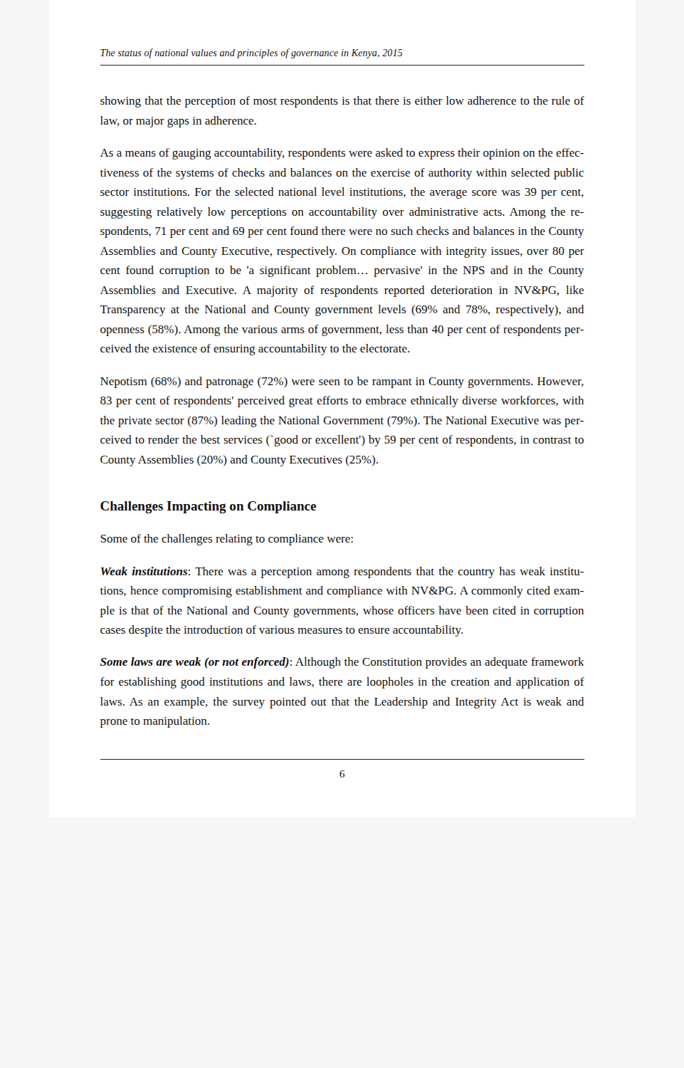The status of national values and principles of governance in Kenya, 2015
showing that the perception of most respondents is that there is either low adherence to the rule of law, or major gaps in adherence.
As a means of gauging accountability, respondents were asked to express their opinion on the effectiveness of the systems of checks and balances on the exercise of authority within selected public sector institutions. For the selected national level institutions, the average score was 39 per cent, suggesting relatively low perceptions on accountability over administrative acts. Among the respondents, 71 per cent and 69 per cent found there were no such checks and balances in the County Assemblies and County Executive, respectively. On compliance with integrity issues, over 80 per cent found corruption to be 'a significant problem… pervasive' in the NPS and in the County Assemblies and Executive. A majority of respondents reported deterioration in NV&PG, like Transparency at the National and County government levels (69% and 78%, respectively), and openness (58%). Among the various arms of government, less than 40 per cent of respondents perceived the existence of ensuring accountability to the electorate.
Nepotism (68%) and patronage (72%) were seen to be rampant in County governments. However, 83 per cent of respondents' perceived great efforts to embrace ethnically diverse workforces, with the private sector (87%) leading the National Government (79%). The National Executive was perceived to render the best services (`good or excellent') by 59 per cent of respondents, in contrast to County Assemblies (20%) and County Executives (25%).
Challenges Impacting on Compliance
Some of the challenges relating to compliance were:
Weak institutions: There was a perception among respondents that the country has weak institutions, hence compromising establishment and compliance with NV&PG. A commonly cited example is that of the National and County governments, whose officers have been cited in corruption cases despite the introduction of various measures to ensure accountability.
Some laws are weak (or not enforced): Although the Constitution provides an adequate framework for establishing good institutions and laws, there are loopholes in the creation and application of laws. As an example, the survey pointed out that the Leadership and Integrity Act is weak and prone to manipulation.
6